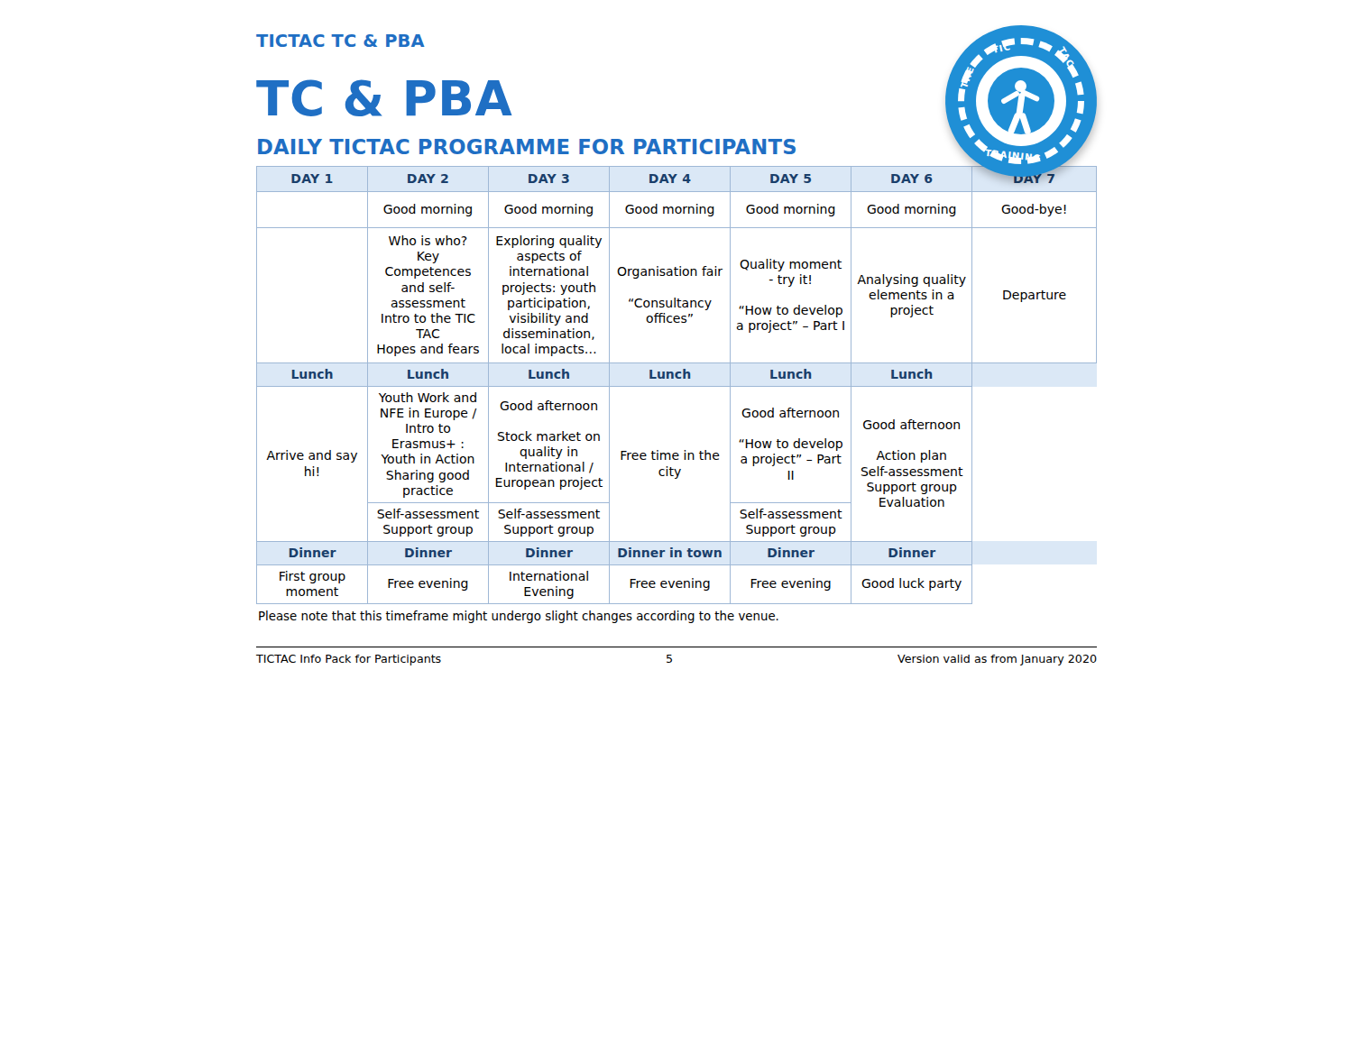TIC TAC TRAINING THE
TICTAC TC & PBA
TC & PBA
DAILY TICTAC PROGRAMME FOR PARTICIPANTS
| DAY 1 | DAY 2 | DAY 3 | DAY 4 | DAY 5 | DAY 6 | DAY 7 |
| --- | --- | --- | --- | --- | --- | --- |
| | Good morning | Good morning | Good morning | Good morning | Good morning | Good-bye! |
| | Who is who? Key Competences and self-assessment Intro to the TIC TAC Hopes and fears | Exploring quality aspects of international projects: youth participation, visibility and dissemination, local impacts… | Organisation fair “Consultancy offices” | Quality moment - try it! “How to develop a project” – Part I | Analysing quality elements in a project | Departure |
| Lunch | Lunch | Lunch | Lunch | Lunch | Lunch | |
| Arrive and say hi! | Youth Work and NFE in Europe / Intro to Erasmus+ : Youth in Action Sharing good practice | Good afternoon Stock market on quality in International / European project | Free time in the city | Good afternoon “How to develop a project” – Part II | Good afternoon Action plan Self-assessment Support group Evaluation | |
| Self-assessment Support group | Self-assessment Support group | Self-assessment Support group |
| Dinner | Dinner | Dinner | Dinner in town | Dinner | Dinner | |
| First group moment | Free evening | International Evening | Free evening | Free evening | Good luck party | |
Please note that this timeframe might undergo slight changes according to the venue.
TICTAC Info Pack for Participants
5
Version valid as from January 2020